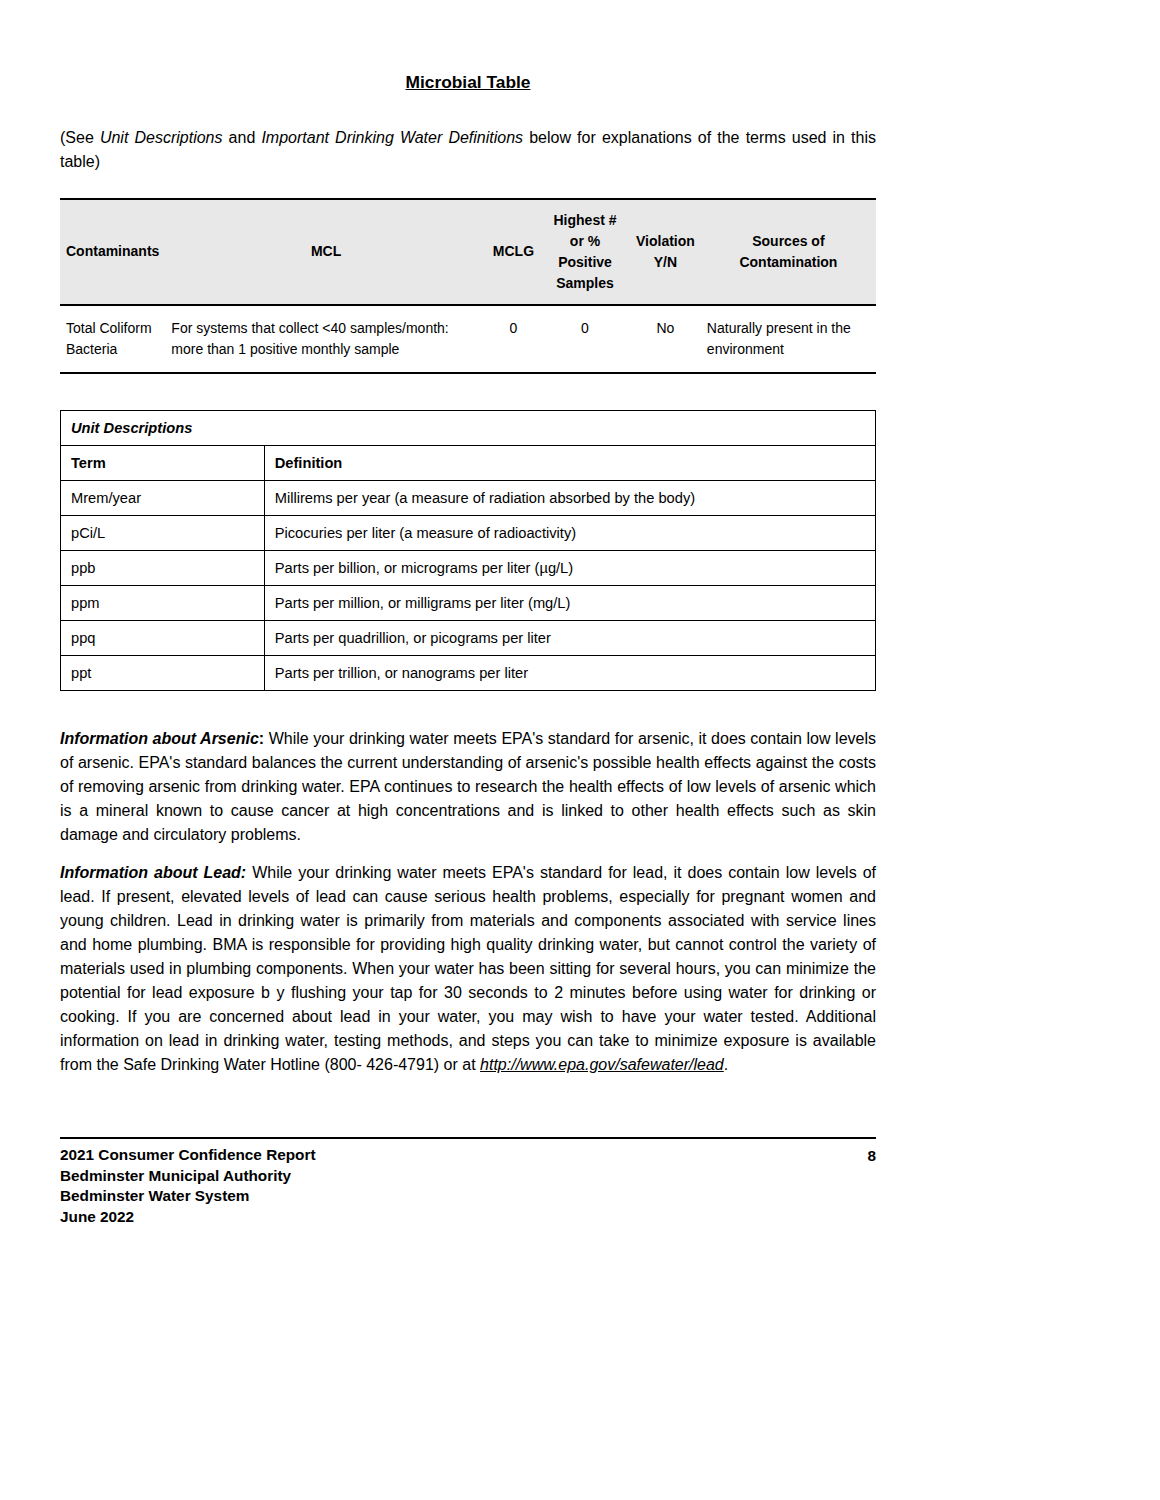Microbial Table
(See Unit Descriptions and Important Drinking Water Definitions below for explanations of the terms used in this table)
| Contaminants | MCL | MCLG | Highest # or % Positive Samples | Violation Y/N | Sources of Contamination |
| --- | --- | --- | --- | --- | --- |
| Total Coliform Bacteria | For systems that collect <40 samples/month: more than 1 positive monthly sample | 0 | 0 | No | Naturally present in the environment |
| Unit Descriptions |
| Term | Definition |
| Mrem/year | Millirems per year (a measure of radiation absorbed by the body) |
| pCi/L | Picocuries per liter (a measure of radioactivity) |
| ppb | Parts per billion, or micrograms per liter (µg/L) |
| ppm | Parts per million, or milligrams per liter (mg/L) |
| ppq | Parts per quadrillion, or picograms per liter |
| ppt | Parts per trillion, or nanograms per liter |
Information about Arsenic: While your drinking water meets EPA's standard for arsenic, it does contain low levels of arsenic. EPA's standard balances the current understanding of arsenic's possible health effects against the costs of removing arsenic from drinking water. EPA continues to research the health effects of low levels of arsenic which is a mineral known to cause cancer at high concentrations and is linked to other health effects such as skin damage and circulatory problems.
Information about Lead: While your drinking water meets EPA's standard for lead, it does contain low levels of lead. If present, elevated levels of lead can cause serious health problems, especially for pregnant women and young children. Lead in drinking water is primarily from materials and components associated with service lines and home plumbing. BMA is responsible for providing high quality drinking water, but cannot control the variety of materials used in plumbing components. When your water has been sitting for several hours, you can minimize the potential for lead exposure b y flushing your tap for 30 seconds to 2 minutes before using water for drinking or cooking. If you are concerned about lead in your water, you may wish to have your water tested. Additional information on lead in drinking water, testing methods, and steps you can take to minimize exposure is available from the Safe Drinking Water Hotline (800- 426-4791) or at http://www.epa.gov/safewater/lead.
8
2021 Consumer Confidence Report
Bedminster Municipal Authority
Bedminster Water System
June 2022